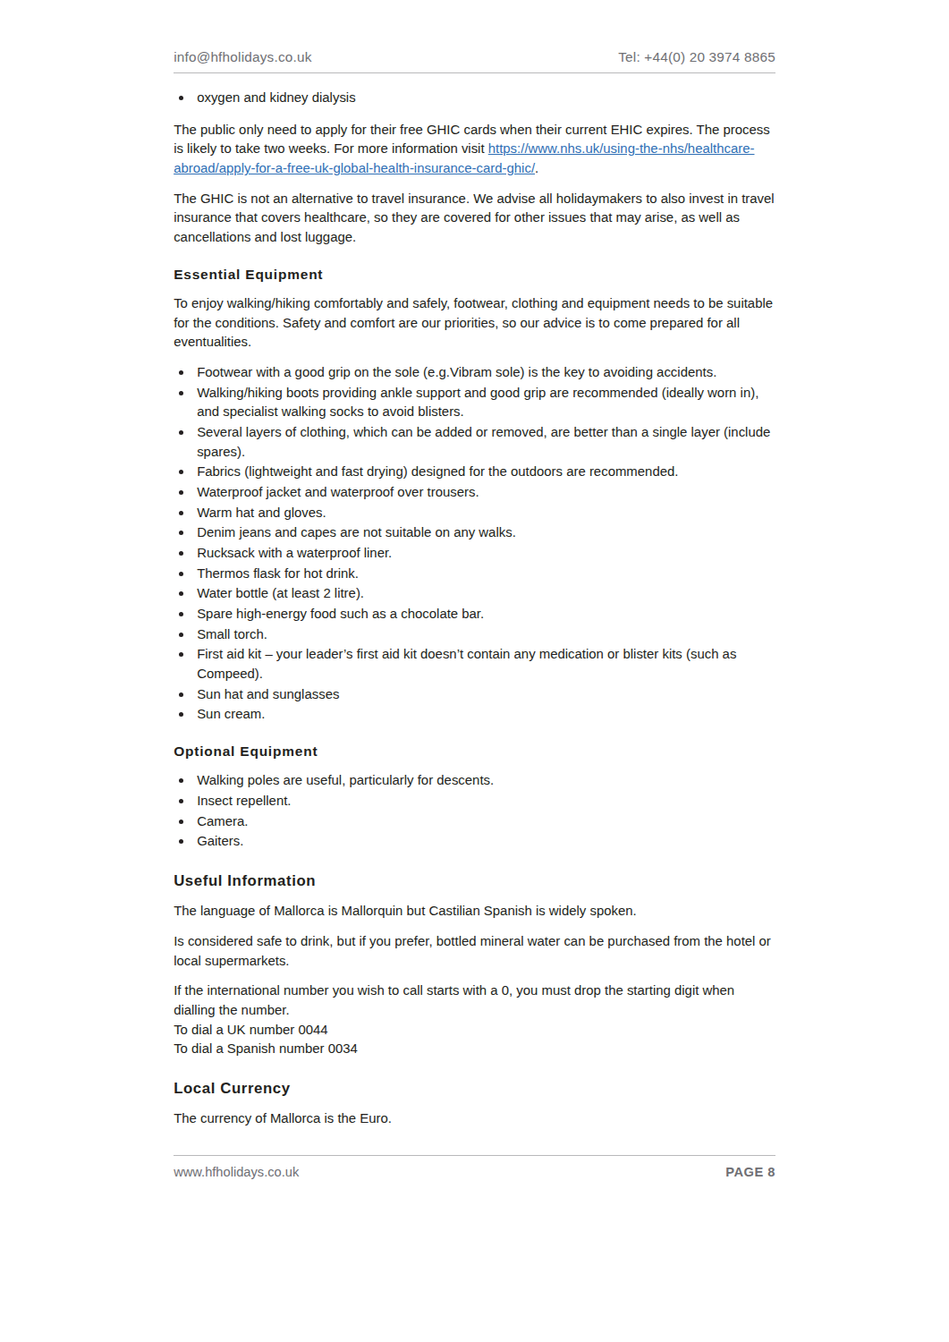info@hfholidays.co.uk
Tel: +44(0) 20 3974 8865
oxygen and kidney dialysis
The public only need to apply for their free GHIC cards when their current EHIC expires. The process is likely to take two weeks. For more information visit https://www.nhs.uk/using-the-nhs/healthcare-abroad/apply-for-a-free-uk-global-health-insurance-card-ghic/.
The GHIC is not an alternative to travel insurance. We advise all holidaymakers to also invest in travel insurance that covers healthcare, so they are covered for other issues that may arise, as well as cancellations and lost luggage.
Essential Equipment
To enjoy walking/hiking comfortably and safely, footwear, clothing and equipment needs to be suitable for the conditions. Safety and comfort are our priorities, so our advice is to come prepared for all eventualities.
Footwear with a good grip on the sole (e.g.Vibram sole) is the key to avoiding accidents.
Walking/hiking boots providing ankle support and good grip are recommended (ideally worn in), and specialist walking socks to avoid blisters.
Several layers of clothing, which can be added or removed, are better than a single layer (include spares).
Fabrics (lightweight and fast drying) designed for the outdoors are recommended.
Waterproof jacket and waterproof over trousers.
Warm hat and gloves.
Denim jeans and capes are not suitable on any walks.
Rucksack with a waterproof liner.
Thermos flask for hot drink.
Water bottle (at least 2 litre).
Spare high-energy food such as a chocolate bar.
Small torch.
First aid kit – your leader’s first aid kit doesn’t contain any medication or blister kits (such as Compeed).
Sun hat and sunglasses
Sun cream.
Optional Equipment
Walking poles are useful, particularly for descents.
Insect repellent.
Camera.
Gaiters.
Useful Information
The language of Mallorca is Mallorquin but Castilian Spanish is widely spoken.
Is considered safe to drink, but if you prefer, bottled mineral water can be purchased from the hotel or local supermarkets.
If the international number you wish to call starts with a 0, you must drop the starting digit when dialling the number.
To dial a UK number 0044
To dial a Spanish number 0034
Local Currency
The currency of Mallorca is the Euro.
www.hfholidays.co.uk
PAGE 8